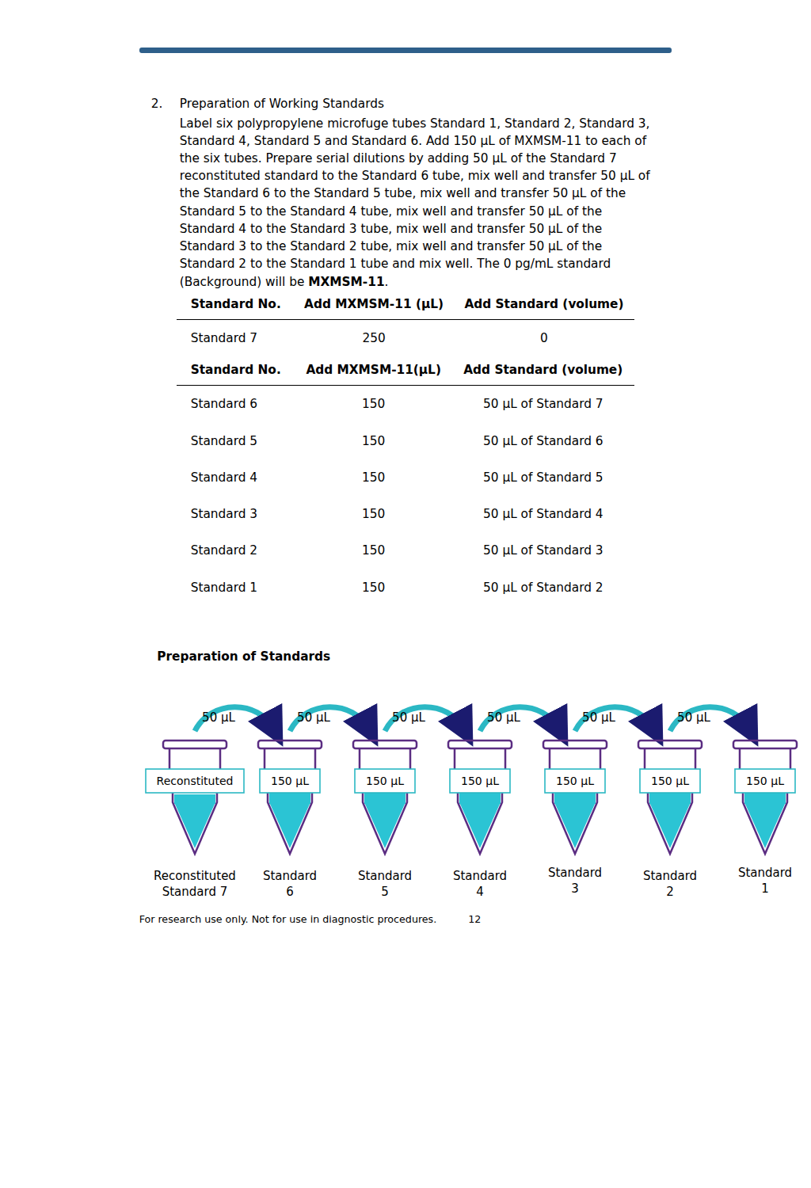2.
Preparation of Working Standards
Label six polypropylene microfuge tubes Standard 1, Standard 2, Standard 3, Standard 4, Standard 5 and Standard 6. Add 150 µL of MXMSM-11 to each of the six tubes. Prepare serial dilutions by adding 50 µL of the Standard 7 reconstituted standard to the Standard 6 tube, mix well and transfer 50 µL of the Standard 6 to the Standard 5 tube, mix well and transfer 50 µL of the Standard 5 to the Standard 4 tube, mix well and transfer 50 µL of the Standard 4 to the Standard 3 tube, mix well and transfer 50 µL of the Standard 3 to the Standard 2 tube, mix well and transfer 50 µL of the Standard 2 to the Standard 1 tube and mix well. The 0 pg/mL standard (Background) will be MXMSM-11.
| Standard No. | Add MXMSM-11 (µL) | Add Standard (volume) |
| --- | --- | --- |
| Standard 7 | 250 | 0 |
| Standard No. | Add MXMSM-11(µL) | Add Standard (volume) |
| --- | --- | --- |
| Standard 6 | 150 | 50 µL of Standard 7 |
| Standard 5 | 150 | 50 µL of Standard 6 |
| Standard 4 | 150 | 50 µL of Standard 5 |
| Standard 3 | 150 | 50 µL of Standard 4 |
| Standard 2 | 150 | 50 µL of Standard 3 |
| Standard 1 | 150 | 50 µL of Standard 2 |
Preparation of Standards
50 µL 50 µL 50 µL 50 µL 50 µL 50 µL Reconstituted 150 µL 150 µL 150 µL 150 µL 150 µL 150 µL Reconstituted Standard 7 Standard 6 Standard 5 Standard 4 Standard 3 Standard 2 Standard 1
For research use only. Not for use in diagnostic procedures.
12